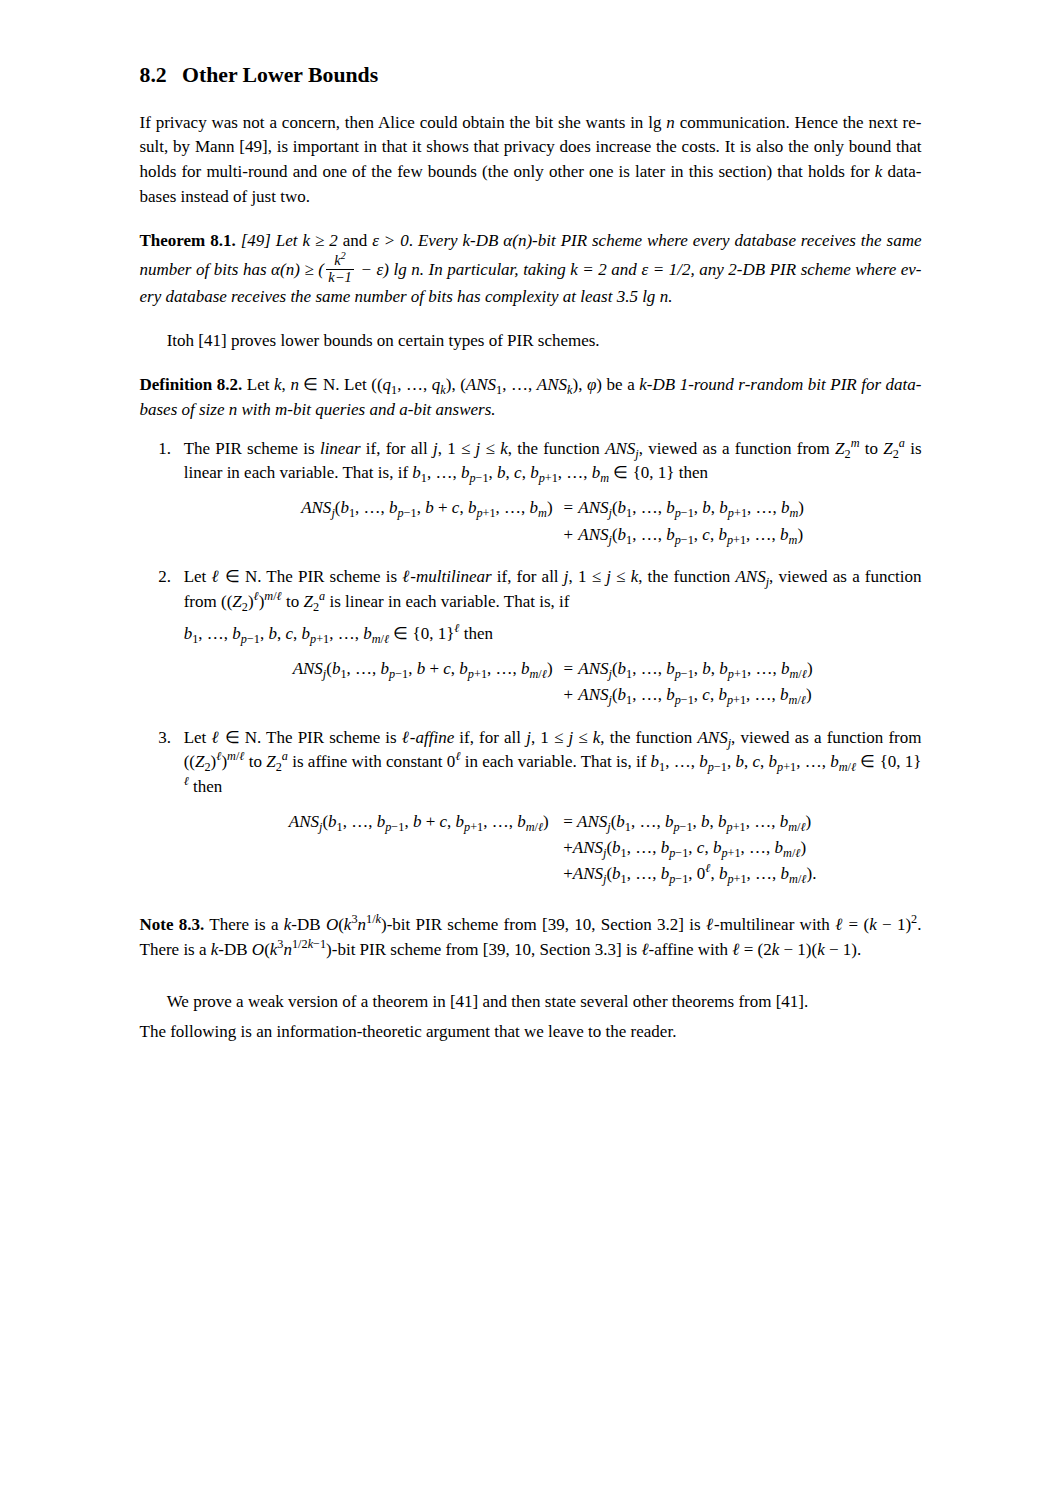8.2 Other Lower Bounds
If privacy was not a concern, then Alice could obtain the bit she wants in lg n communication. Hence the next result, by Mann [49], is important in that it shows that privacy does increase the costs. It is also the only bound that holds for multi-round and one of the few bounds (the only other one is later in this section) that holds for k databases instead of just two.
Theorem 8.1. [49] Let k ≥ 2 and ε > 0. Every k-DB α(n)-bit PIR scheme where every database receives the same number of bits has α(n) ≥ (k2 k−1 − ε) lg n. In particular, taking k = 2 and ε = 1/2, any 2-DB PIR scheme where every database receives the same number of bits has complexity at least 3.5 lg n.
Itoh [41] proves lower bounds on certain types of PIR schemes.
Definition 8.2. Let k, n ∈ N. Let ((q1, …, qk), (ANS1, …, ANSk), φ) be a k-DB 1-round r-random bit PIR for databases of size n with m-bit queries and a-bit answers.
The PIR scheme is linear if, for all j, 1 ≤ j ≤ k, the function ANSj, viewed as a function from Z2m to Z2a is linear in each variable. That is, if b1, …, bp−1, b, c, bp+1, …, bm ∈ {0, 1} then
| ANS j ( b 1 , …, b p −1 , b + c , b p +1 , …, b m ) | = | ANS j ( b 1 , …, b p −1 , b , b p +1 , …, b m ) |
| | + | ANS j ( b 1 , …, b p −1 , c , b p +1 , …, b m ) |
Let ℓ ∈ N. The PIR scheme is ℓ-multilinear if, for all j, 1 ≤ j ≤ k, the function ANSj, viewed as a function from ((Z2)ℓ)m/ℓ to Z2a is linear in each variable. That is, if
b1, …, bp−1, b, c, bp+1, …, bm/ℓ ∈ {0, 1}ℓ then
| ANS j ( b 1 , …, b p −1 , b + c , b p +1 , …, b m / ℓ ) | = | ANS j ( b 1 , …, b p −1 , b , b p +1 , …, b m / ℓ ) |
| | + | ANS j ( b 1 , …, b p −1 , c , b p +1 , …, b m / ℓ ) |
Let ℓ ∈ N. The PIR scheme is ℓ-affine if, for all j, 1 ≤ j ≤ k, the function ANSj, viewed as a function from ((Z2)ℓ)m/ℓ to Z2a is affine with constant 0ℓ in each variable. That is, if b1, …, bp−1, b, c, bp+1, …, bm/ℓ ∈ {0, 1}ℓ then
| ANS j ( b 1 , …, b p −1 , b + c , b p +1 , …, b m / ℓ ) | = ANS j ( b 1 , …, b p −1 , b , b p +1 , …, b m / ℓ ) |
| | + ANS j ( b 1 , …, b p −1 , c , b p +1 , …, b m / ℓ ) |
| | + ANS j ( b 1 , …, b p −1 , 0 ℓ , b p +1 , …, b m / ℓ ). |
Note 8.3. There is a k-DB O(k3n1/k)-bit PIR scheme from [39, 10, Section 3.2] is ℓ-multilinear with ℓ = (k − 1)2. There is a k-DB O(k3n1/2k−1)-bit PIR scheme from [39, 10, Section 3.3] is ℓ-affine with ℓ = (2k − 1)(k − 1).
We prove a weak version of a theorem in [41] and then state several other theorems from [41].
The following is an information-theoretic argument that we leave to the reader.